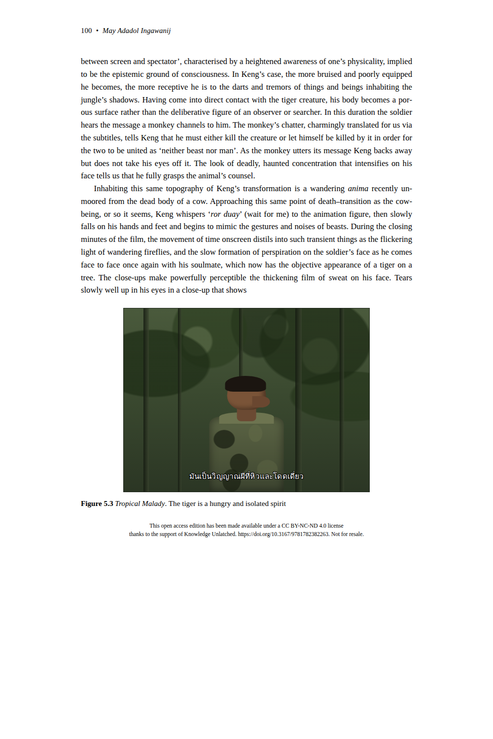100•May Adadol Ingawanij
between screen and spectator’, characterised by a heightened awareness of one’s physicality, implied to be the epistemic ground of consciousness. In Keng’s case, the more bruised and poorly equipped he becomes, the more receptive he is to the darts and tremors of things and beings inhabiting the jungle’s shadows. Having come into direct contact with the tiger creature, his body becomes a porous surface rather than the deliberative figure of an observer or searcher. In this duration the soldier hears the message a monkey channels to him. The monkey’s chatter, charmingly translated for us via the subtitles, tells Keng that he must either kill the creature or let himself be killed by it in order for the two to be united as ‘neither beast nor man’. As the monkey utters its message Keng backs away but does not take his eyes off it. The look of deadly, haunted concentration that intensifies on his face tells us that he fully grasps the animal’s counsel.
Inhabiting this same topography of Keng’s transformation is a wandering anima recently unmoored from the dead body of a cow. Approaching this same point of death–transition as the cow-being, or so it seems, Keng whispers ‘ror duay’ (wait for me) to the animation figure, then slowly falls on his hands and feet and begins to mimic the gestures and noises of beasts. During the closing minutes of the film, the movement of time onscreen distils into such transient things as the flickering light of wandering fireflies, and the slow formation of perspiration on the soldier’s face as he comes face to face once again with his soulmate, which now has the objective appearance of a tiger on a tree. The close-ups make powerfully perceptible the thickening film of sweat on his face. Tears slowly well up in his eyes in a close-up that shows
มันเป็นวิญญาณผีที่หิวและโดดเดี่ยว
Figure 5.3 Tropical Malady. The tiger is a hungry and isolated spirit
This open access edition has been made available under a CC BY-NC-ND 4.0 license
thanks to the support of Knowledge Unlatched. https://doi.org/10.3167/9781782382263. Not for resale.